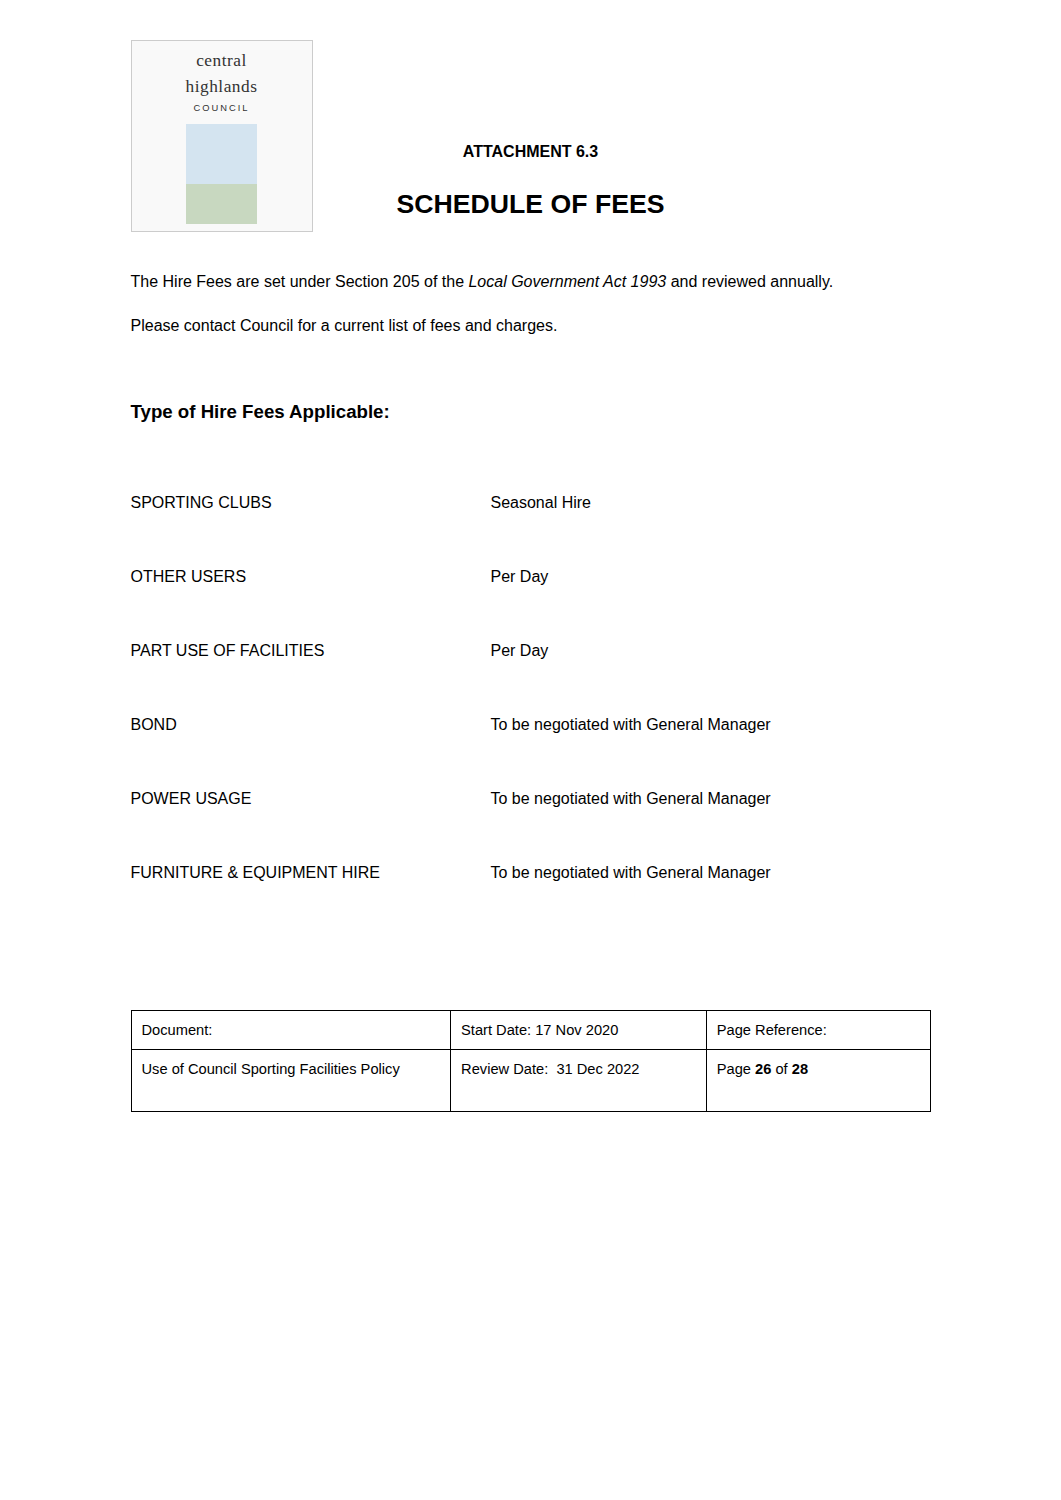central
highlands
COUNCIL
ATTACHMENT 6.3
SCHEDULE OF FEES
The Hire Fees are set under Section 205 of the Local Government Act 1993 and reviewed annually.
Please contact Council for a current list of fees and charges.
Type of Hire Fees Applicable:
| SPORTING CLUBS | Seasonal Hire |
| OTHER USERS | Per Day |
| PART USE OF FACILITIES | Per Day |
| BOND | To be negotiated with General Manager |
| POWER USAGE | To be negotiated with General Manager |
| FURNITURE & EQUIPMENT HIRE | To be negotiated with General Manager |
| Document: | Start Date: 17 Nov 2020 | Page Reference: |
| Use of Council Sporting Facilities Policy | Review Date: 31 Dec 2022 | Page 26 of 28 |